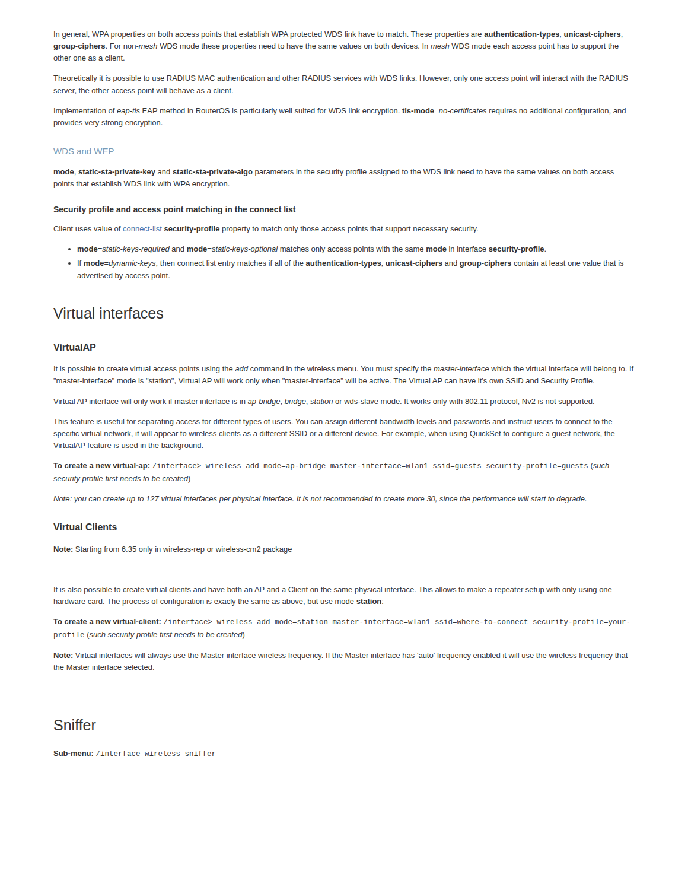In general, WPA properties on both access points that establish WPA protected WDS link have to match. These properties are authentication-types, unicast-ciphers, group-ciphers. For non-mesh WDS mode these properties need to have the same values on both devices. In mesh WDS mode each access point has to support the other one as a client.
Theoretically it is possible to use RADIUS MAC authentication and other RADIUS services with WDS links. However, only one access point will interact with the RADIUS server, the other access point will behave as a client.
Implementation of eap-tls EAP method in RouterOS is particularly well suited for WDS link encryption. tls-mode=no-certificates requires no additional configuration, and provides very strong encryption.
WDS and WEP
mode, static-sta-private-key and static-sta-private-algo parameters in the security profile assigned to the WDS link need to have the same values on both access points that establish WDS link with WPA encryption.
Security profile and access point matching in the connect list
Client uses value of connect-list security-profile property to match only those access points that support necessary security.
mode=static-keys-required and mode=static-keys-optional matches only access points with the same mode in interface security-profile.
If mode=dynamic-keys, then connect list entry matches if all of the authentication-types, unicast-ciphers and group-ciphers contain at least one value that is advertised by access point.
Virtual interfaces
VirtualAP
It is possible to create virtual access points using the add command in the wireless menu. You must specify the master-interface which the virtual interface will belong to. If "master-interface" mode is "station", Virtual AP will work only when "master-interface" will be active. The Virtual AP can have it's own SSID and Security Profile.
Virtual AP interface will only work if master interface is in ap-bridge, bridge, station or wds-slave mode. It works only with 802.11 protocol, Nv2 is not supported.
This feature is useful for separating access for different types of users. You can assign different bandwidth levels and passwords and instruct users to connect to the specific virtual network, it will appear to wireless clients as a different SSID or a different device. For example, when using QuickSet to configure a guest network, the VirtualAP feature is used in the background.
To create a new virtual-ap: /interface> wireless add mode=ap-bridge master-interface=wlan1 ssid=guests security-profile=guests (such security profile first needs to be created)
Note: you can create up to 127 virtual interfaces per physical interface. It is not recommended to create more 30, since the performance will start to degrade.
Virtual Clients
Note: Starting from 6.35 only in wireless-rep or wireless-cm2 package
It is also possible to create virtual clients and have both an AP and a Client on the same physical interface. This allows to make a repeater setup with only using one hardware card. The process of configuration is exacly the same as above, but use mode station:
To create a new virtual-client: /interface> wireless add mode=station master-interface=wlan1 ssid=where-to-connect security-profile=your-profile (such security profile first needs to be created)
Note: Virtual interfaces will always use the Master interface wireless frequency. If the Master interface has 'auto' frequency enabled it will use the wireless frequency that the Master interface selected.
Sniffer
Sub-menu: /interface wireless sniffer